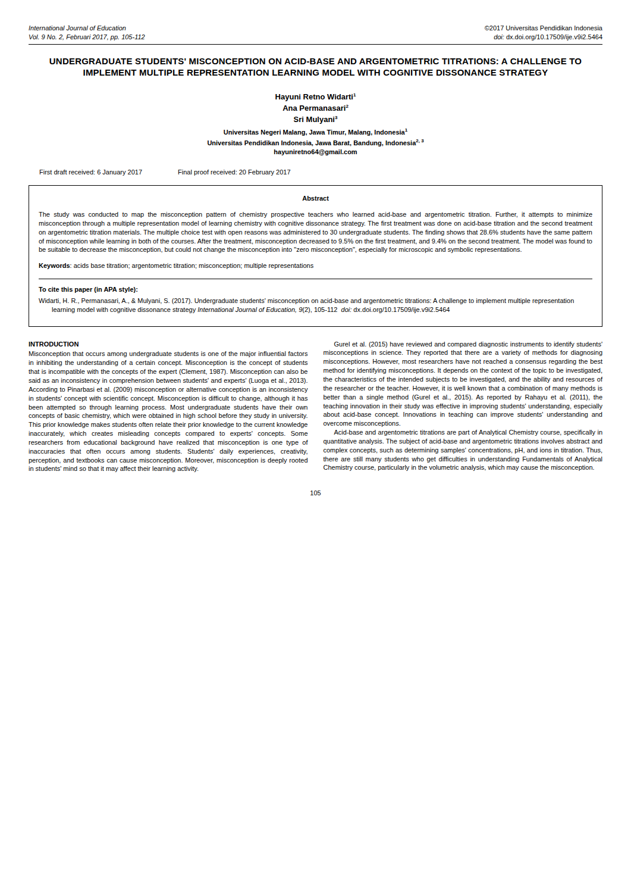International Journal of Education
Vol. 9 No. 2, Februari 2017, pp. 105-112
©2017 Universitas Pendidikan Indonesia
doi: dx.doi.org/10.17509/ije.v9i2.5464
UNDERGRADUATE STUDENTS' MISCONCEPTION ON ACID-BASE AND ARGENTOMETRIC TITRATIONS: A CHALLENGE TO IMPLEMENT MULTIPLE REPRESENTATION LEARNING MODEL WITH COGNITIVE DISSONANCE STRATEGY
Hayuni Retno Widarti1
Ana Permanasari2
Sri Mulyani3
Universitas Negeri Malang, Jawa Timur, Malang, Indonesia1
Universitas Pendidikan Indonesia, Jawa Barat, Bandung, Indonesia2, 3
hayuniretno64@gmail.com
First draft received: 6 January 2017 Final proof received: 20 February 2017
Abstract
The study was conducted to map the misconception pattern of chemistry prospective teachers who learned acid-base and argentometric titration. Further, it attempts to minimize misconception through a multiple representation model of learning chemistry with cognitive dissonance strategy. The first treatment was done on acid-base titration and the second treatment on argentometric titration materials. The multiple choice test with open reasons was administered to 30 undergraduate students. The finding shows that 28.6% students have the same pattern of misconception while learning in both of the courses. After the treatment, misconception decreased to 9.5% on the first treatment, and 9.4% on the second treatment. The model was found to be suitable to decrease the misconception, but could not change the misconception into "zero misconception", especially for microscopic and symbolic representations.
Keywords: acids base titration; argentometric titration; misconception; multiple representations
To cite this paper (in APA style):
Widarti, H. R., Permanasari, A., & Mulyani, S. (2017). Undergraduate students' misconception on acid-base and argentometric titrations: A challenge to implement multiple representation learning model with cognitive dissonance strategy International Journal of Education, 9(2), 105-112 doi: dx.doi.org/10.17509/ije.v9i2.5464
Introduction
Misconception that occurs among undergraduate students is one of the major influential factors in inhibiting the understanding of a certain concept. Misconception is the concept of students that is incompatible with the concepts of the expert (Clement, 1987). Misconception can also be said as an inconsistency in comprehension between students' and experts' (Luoga et al., 2013). According to Pinarbasi et al. (2009) misconception or alternative conception is an inconsistency in students' concept with scientific concept. Misconception is difficult to change, although it has been attempted so through learning process. Most undergraduate students have their own concepts of basic chemistry, which were obtained in high school before they study in university. This prior knowledge makes students often relate their prior knowledge to the current knowledge inaccurately, which creates misleading concepts compared to experts' concepts. Some researchers from educational background have realized that misconception is one type of inaccuracies that often occurs among students. Students' daily experiences, creativity, perception, and textbooks can cause misconception. Moreover, misconception is deeply rooted in students' mind so that it may affect their learning activity.
Gurel et al. (2015) have reviewed and compared diagnostic instruments to identify students' misconceptions in science. They reported that there are a variety of methods for diagnosing misconceptions. However, most researchers have not reached a consensus regarding the best method for identifying misconceptions. It depends on the context of the topic to be investigated, the characteristics of the intended subjects to be investigated, and the ability and resources of the researcher or the teacher. However, it is well known that a combination of many methods is better than a single method (Gurel et al., 2015). As reported by Rahayu et al. (2011), the teaching innovation in their study was effective in improving students' understanding, especially about acid-base concept. Innovations in teaching can improve students' understanding and overcome misconceptions.
Acid-base and argentometric titrations are part of Analytical Chemistry course, specifically in quantitative analysis. The subject of acid-base and argentometric titrations involves abstract and complex concepts, such as determining samples' concentrations, pH, and ions in titration. Thus, there are still many students who get difficulties in understanding Fundamentals of Analytical Chemistry course, particularly in the volumetric analysis, which may cause the misconception.
105